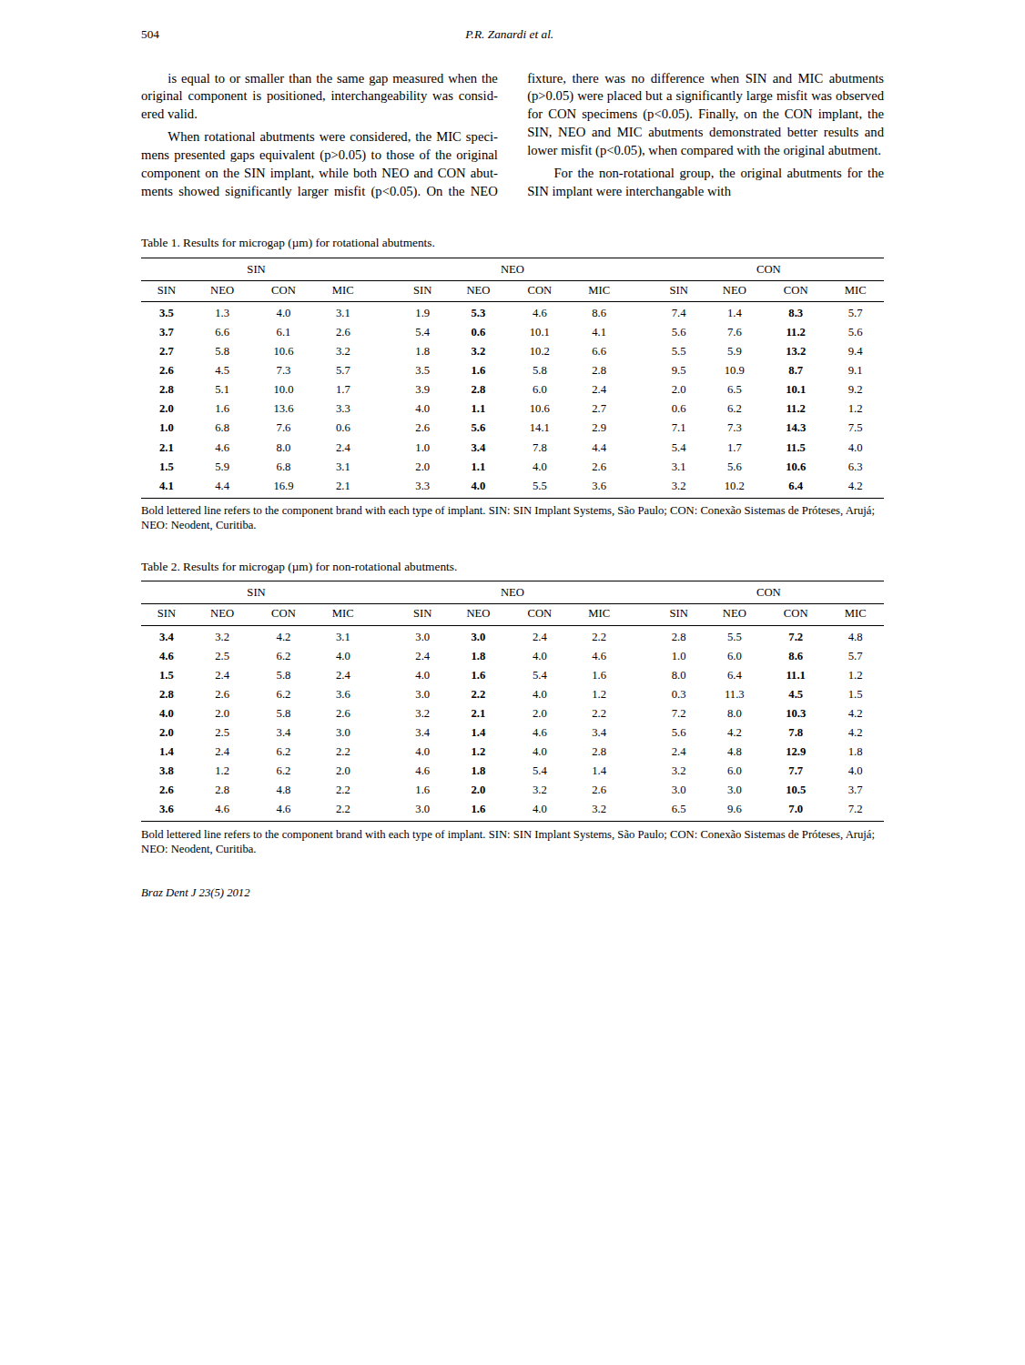504 P.R. Zanardi et al.
is equal to or smaller than the same gap measured when the original component is positioned, interchangeability was considered valid.
When rotational abutments were considered, the MIC specimens presented gaps equivalent (p>0.05) to those of the original component on the SIN implant, while both NEO and CON abutments showed significantly larger misfit (p<0.05). On the NEO fixture, there was no difference when SIN and MIC abutments (p>0.05) were placed but a significantly large misfit was observed for CON specimens (p<0.05). Finally, on the CON implant, the SIN, NEO and MIC abutments demonstrated better results and lower misfit (p<0.05), when compared with the original abutment.
For the non-rotational group, the original abutments for the SIN implant were interchangable with
Table 1. Results for microgap (µm) for rotational abutments.
| SIN | | NEO | | CON |
| --- | --- | --- | --- | --- |
| SIN | NEO | CON | MIC | | SIN | NEO | CON | MIC | | SIN | NEO | CON | MIC |
| 3.5 | 1.3 | 4.0 | 3.1 | | 1.9 | 5.3 | 4.6 | 8.6 | | 7.4 | 1.4 | 8.3 | 5.7 |
| 3.7 | 6.6 | 6.1 | 2.6 | | 5.4 | 0.6 | 10.1 | 4.1 | | 5.6 | 7.6 | 11.2 | 5.6 |
| 2.7 | 5.8 | 10.6 | 3.2 | | 1.8 | 3.2 | 10.2 | 6.6 | | 5.5 | 5.9 | 13.2 | 9.4 |
| 2.6 | 4.5 | 7.3 | 5.7 | | 3.5 | 1.6 | 5.8 | 2.8 | | 9.5 | 10.9 | 8.7 | 9.1 |
| 2.8 | 5.1 | 10.0 | 1.7 | | 3.9 | 2.8 | 6.0 | 2.4 | | 2.0 | 6.5 | 10.1 | 9.2 |
| 2.0 | 1.6 | 13.6 | 3.3 | | 4.0 | 1.1 | 10.6 | 2.7 | | 0.6 | 6.2 | 11.2 | 1.2 |
| 1.0 | 6.8 | 7.6 | 0.6 | | 2.6 | 5.6 | 14.1 | 2.9 | | 7.1 | 7.3 | 14.3 | 7.5 |
| 2.1 | 4.6 | 8.0 | 2.4 | | 1.0 | 3.4 | 7.8 | 4.4 | | 5.4 | 1.7 | 11.5 | 4.0 |
| 1.5 | 5.9 | 6.8 | 3.1 | | 2.0 | 1.1 | 4.0 | 2.6 | | 3.1 | 5.6 | 10.6 | 6.3 |
| 4.1 | 4.4 | 16.9 | 2.1 | | 3.3 | 4.0 | 5.5 | 3.6 | | 3.2 | 10.2 | 6.4 | 4.2 |
Bold lettered line refers to the component brand with each type of implant. SIN: SIN Implant Systems, São Paulo; CON: Conexão Sistemas de Próteses, Arujá; NEO: Neodent, Curitiba.
Table 2. Results for microgap (µm) for non-rotational abutments.
| SIN | | NEO | | CON |
| --- | --- | --- | --- | --- |
| SIN | NEO | CON | MIC | | SIN | NEO | CON | MIC | | SIN | NEO | CON | MIC |
| 3.4 | 3.2 | 4.2 | 3.1 | | 3.0 | 3.0 | 2.4 | 2.2 | | 2.8 | 5.5 | 7.2 | 4.8 |
| 4.6 | 2.5 | 6.2 | 4.0 | | 2.4 | 1.8 | 4.0 | 4.6 | | 1.0 | 6.0 | 8.6 | 5.7 |
| 1.5 | 2.4 | 5.8 | 2.4 | | 4.0 | 1.6 | 5.4 | 1.6 | | 8.0 | 6.4 | 11.1 | 1.2 |
| 2.8 | 2.6 | 6.2 | 3.6 | | 3.0 | 2.2 | 4.0 | 1.2 | | 0.3 | 11.3 | 4.5 | 1.5 |
| 4.0 | 2.0 | 5.8 | 2.6 | | 3.2 | 2.1 | 2.0 | 2.2 | | 7.2 | 8.0 | 10.3 | 4.2 |
| 2.0 | 2.5 | 3.4 | 3.0 | | 3.4 | 1.4 | 4.6 | 3.4 | | 5.6 | 4.2 | 7.8 | 4.2 |
| 1.4 | 2.4 | 6.2 | 2.2 | | 4.0 | 1.2 | 4.0 | 2.8 | | 2.4 | 4.8 | 12.9 | 1.8 |
| 3.8 | 1.2 | 6.2 | 2.0 | | 4.6 | 1.8 | 5.4 | 1.4 | | 3.2 | 6.0 | 7.7 | 4.0 |
| 2.6 | 2.8 | 4.8 | 2.2 | | 1.6 | 2.0 | 3.2 | 2.6 | | 3.0 | 3.0 | 10.5 | 3.7 |
| 3.6 | 4.6 | 4.6 | 2.2 | | 3.0 | 1.6 | 4.0 | 3.2 | | 6.5 | 9.6 | 7.0 | 7.2 |
Bold lettered line refers to the component brand with each type of implant. SIN: SIN Implant Systems, São Paulo; CON: Conexão Sistemas de Próteses, Arujá; NEO: Neodent, Curitiba.
Braz Dent J 23(5) 2012